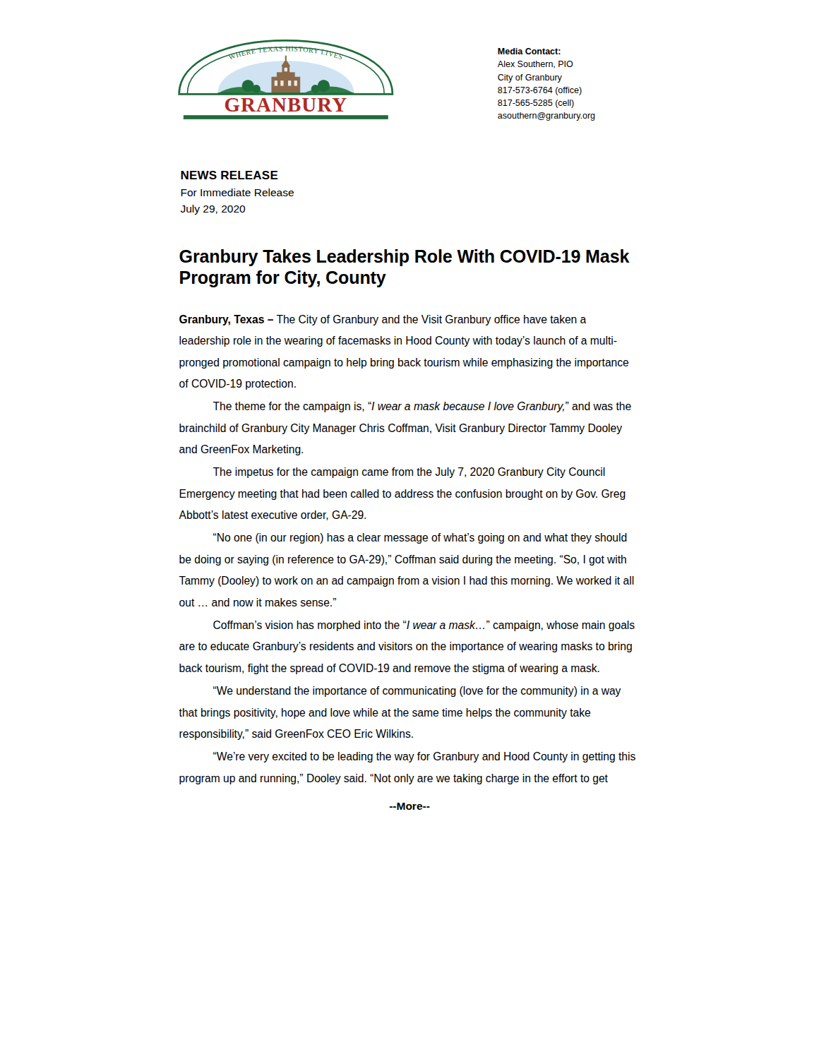WHERE TEXAS HISTORY LIVES GRANBURY
Media Contact:
Alex Southern, PIO
City of Granbury
817-573-6764 (office)
817-565-5285 (cell)
asouthern@granbury.org
NEWS RELEASE
For Immediate Release
July 29, 2020
Granbury Takes Leadership Role With COVID-19 Mask Program for City, County
Granbury, Texas – The City of Granbury and the Visit Granbury office have taken a leadership role in the wearing of facemasks in Hood County with today’s launch of a multi-pronged promotional campaign to help bring back tourism while emphasizing the importance of COVID-19 protection.
The theme for the campaign is, “I wear a mask because I love Granbury,” and was the brainchild of Granbury City Manager Chris Coffman, Visit Granbury Director Tammy Dooley and GreenFox Marketing.
The impetus for the campaign came from the July 7, 2020 Granbury City Council Emergency meeting that had been called to address the confusion brought on by Gov. Greg Abbott’s latest executive order, GA-29.
“No one (in our region) has a clear message of what’s going on and what they should be doing or saying (in reference to GA-29),” Coffman said during the meeting. “So, I got with Tammy (Dooley) to work on an ad campaign from a vision I had this morning. We worked it all out … and now it makes sense.”
Coffman’s vision has morphed into the “I wear a mask…” campaign, whose main goals are to educate Granbury’s residents and visitors on the importance of wearing masks to bring back tourism, fight the spread of COVID-19 and remove the stigma of wearing a mask.
“We understand the importance of communicating (love for the community) in a way that brings positivity, hope and love while at the same time helps the community take responsibility,” said GreenFox CEO Eric Wilkins.
“We’re very excited to be leading the way for Granbury and Hood County in getting this program up and running,” Dooley said. “Not only are we taking charge in the effort to get
--More--